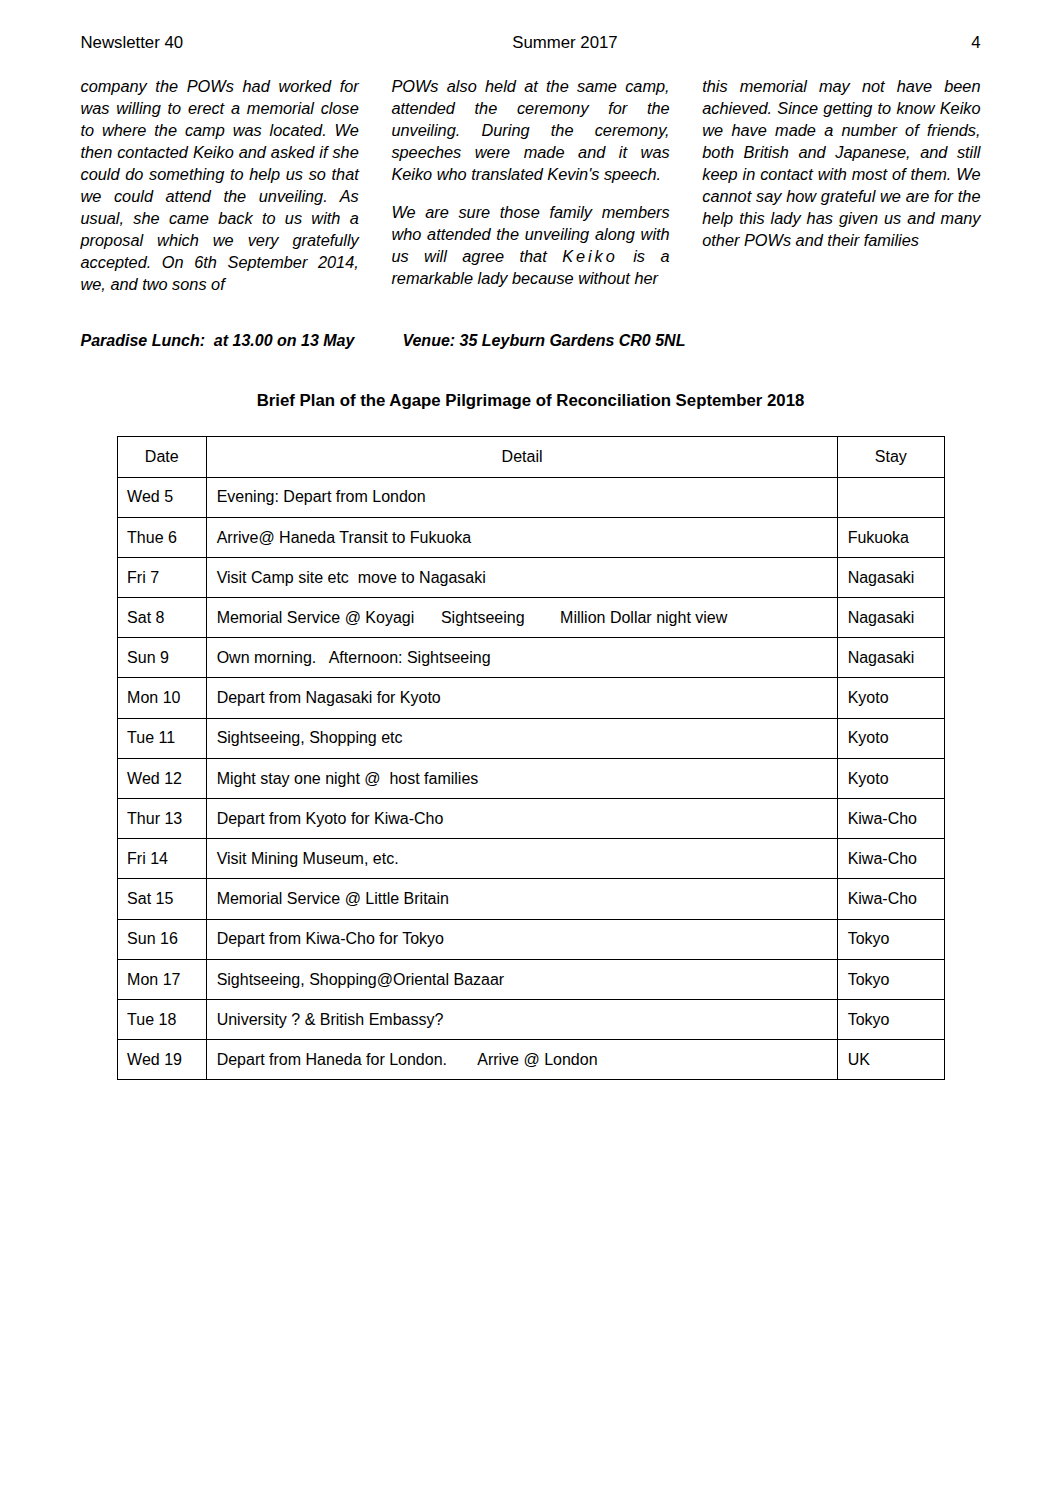Newsletter 40
Summer 2017
4
company the POWs had worked for was willing to erect a memorial close to where the camp was located. We then contacted Keiko and asked if she could do something to help us so that we could attend the unveiling. As usual, she came back to us with a proposal which we very gratefully accepted. On 6th September 2014, we, and two sons of
POWs also held at the same camp, attended the ceremony for the unveiling. During the ceremony, speeches were made and it was Keiko who translated Kevin's speech.
We are sure those family members who attended the unveiling along with us will agree that Keiko is a remarkable lady because without her
this memorial may not have been achieved. Since getting to know Keiko we have made a number of friends, both British and Japanese, and still keep in contact with most of them. We cannot say how grateful we are for the help this lady has given us and many other POWs and their families
Paradise Lunch: at 13.00 on 13 May Venue: 35 Leyburn Gardens CR0 5NL
Brief Plan of the Agape Pilgrimage of Reconciliation September 2018
| Date | Detail | Stay |
| --- | --- | --- |
| Wed 5 | Evening: Depart from London | |
| Thue 6 | Arrive@ Haneda Transit to Fukuoka | Fukuoka |
| Fri 7 | Visit Camp site etc move to Nagasaki | Nagasaki |
| Sat 8 | Memorial Service @ Koyagi Sightseeing Million Dollar night view | Nagasaki |
| Sun 9 | Own morning. Afternoon: Sightseeing | Nagasaki |
| Mon 10 | Depart from Nagasaki for Kyoto | Kyoto |
| Tue 11 | Sightseeing, Shopping etc | Kyoto |
| Wed 12 | Might stay one night @ host families | Kyoto |
| Thur 13 | Depart from Kyoto for Kiwa-Cho | Kiwa-Cho |
| Fri 14 | Visit Mining Museum, etc. | Kiwa-Cho |
| Sat 15 | Memorial Service @ Little Britain | Kiwa-Cho |
| Sun 16 | Depart from Kiwa-Cho for Tokyo | Tokyo |
| Mon 17 | Sightseeing, Shopping@Oriental Bazaar | Tokyo |
| Tue 18 | University ? & British Embassy? | Tokyo |
| Wed 19 | Depart from Haneda for London. Arrive @ London | UK |